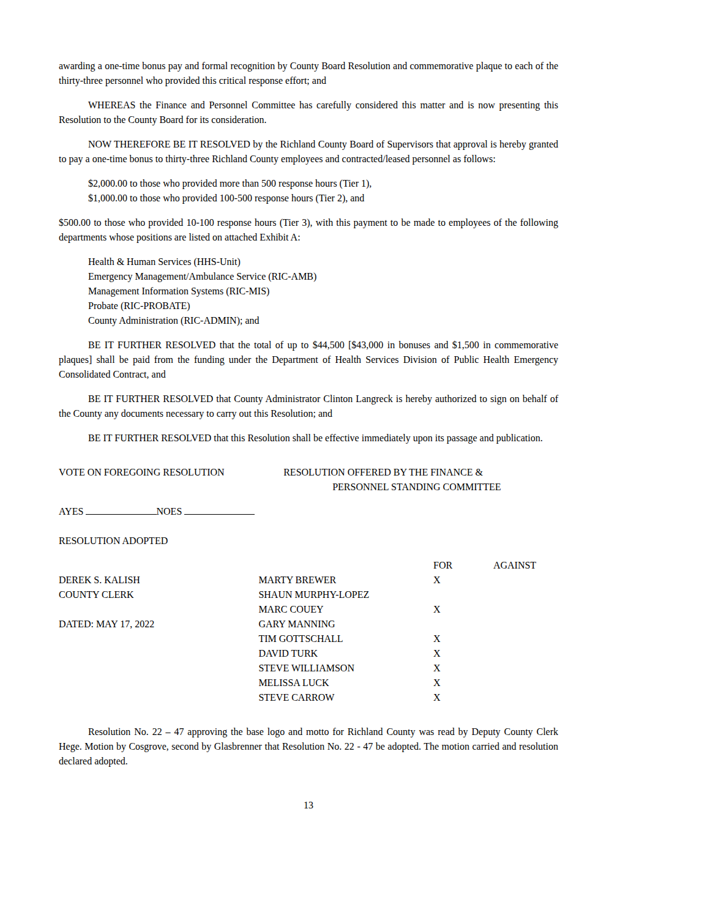awarding a one-time bonus pay and formal recognition by County Board Resolution and commemorative plaque to each of the thirty-three personnel who provided this critical response effort; and
WHEREAS the Finance and Personnel Committee has carefully considered this matter and is now presenting this Resolution to the County Board for its consideration.
NOW THEREFORE BE IT RESOLVED by the Richland County Board of Supervisors that approval is hereby granted to pay a one-time bonus to thirty-three Richland County employees and contracted/leased personnel as follows:
$2,000.00 to those who provided more than 500 response hours (Tier 1),
$1,000.00 to those who provided 100-500 response hours (Tier 2), and
$500.00 to those who provided 10-100 response hours (Tier 3), with this payment to be made to employees of the following departments whose positions are listed on attached Exhibit A:
Health & Human Services (HHS-Unit)
Emergency Management/Ambulance Service (RIC-AMB)
Management Information Systems (RIC-MIS)
Probate (RIC-PROBATE)
County Administration (RIC-ADMIN); and
BE IT FURTHER RESOLVED that the total of up to $44,500 [$43,000 in bonuses and $1,500 in commemorative plaques] shall be paid from the funding under the Department of Health Services Division of Public Health Emergency Consolidated Contract, and
BE IT FURTHER RESOLVED that County Administrator Clinton Langreck is hereby authorized to sign on behalf of the County any documents necessary to carry out this Resolution; and
BE IT FURTHER RESOLVED that this Resolution shall be effective immediately upon its passage and publication.
| VOTE ON FOREGOING RESOLUTION | RESOLUTION OFFERED BY THE FINANCE & PERSONNEL STANDING COMMITTEE |
| AYES NOES | |
RESOLUTION ADOPTED
| | | FOR | AGAINST |
| DEREK S. KALISH | MARTY BREWER | X | |
| COUNTY CLERK | SHAUN MURPHY-LOPEZ | | |
| | MARC COUEY | X | |
| DATED: MAY 17, 2022 | GARY MANNING | | |
| | TIM GOTTSCHALL | X | |
| | DAVID TURK | X | |
| | STEVE WILLIAMSON | X | |
| | MELISSA LUCK | X | |
| | STEVE CARROW | X | |
Resolution No. 22 – 47 approving the base logo and motto for Richland County was read by Deputy County Clerk Hege. Motion by Cosgrove, second by Glasbrenner that Resolution No. 22 - 47 be adopted. The motion carried and resolution declared adopted.
13